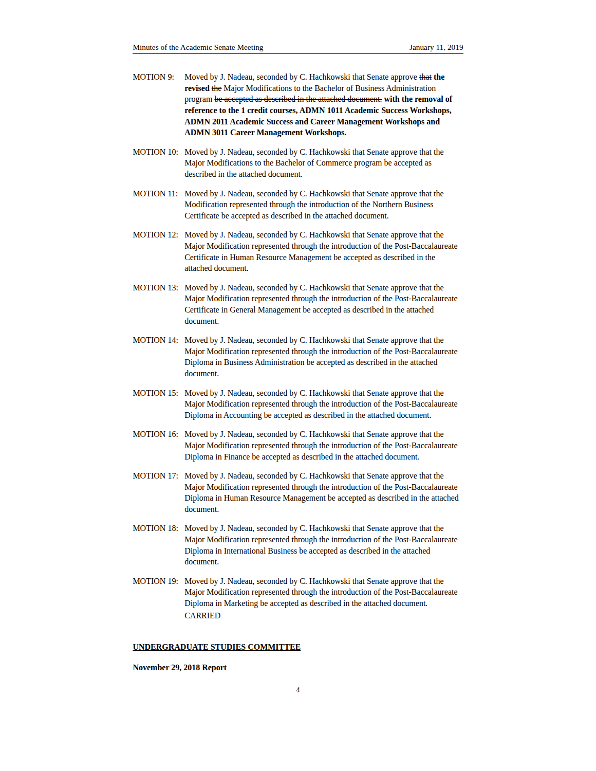Minutes of the Academic Senate Meeting
January 11, 2019
MOTION 9:
Moved by J. Nadeau, seconded by C. Hachkowski that Senate approve that the revised the Major Modifications to the Bachelor of Business Administration program be accepted as described in the attached document. with the removal of reference to the 1 credit courses, ADMN 1011 Academic Success Workshops, ADMN 2011 Academic Success and Career Management Workshops and ADMN 3011 Career Management Workshops.
MOTION 10:
Moved by J. Nadeau, seconded by C. Hachkowski that Senate approve that the Major Modifications to the Bachelor of Commerce program be accepted as described in the attached document.
MOTION 11:
Moved by J. Nadeau, seconded by C. Hachkowski that Senate approve that the Modification represented through the introduction of the Northern Business Certificate be accepted as described in the attached document.
MOTION 12:
Moved by J. Nadeau, seconded by C. Hachkowski that Senate approve that the Major Modification represented through the introduction of the Post-Baccalaureate Certificate in Human Resource Management be accepted as described in the attached document.
MOTION 13:
Moved by J. Nadeau, seconded by C. Hachkowski that Senate approve that the Major Modification represented through the introduction of the Post-Baccalaureate Certificate in General Management be accepted as described in the attached document.
MOTION 14:
Moved by J. Nadeau, seconded by C. Hachkowski that Senate approve that the Major Modification represented through the introduction of the Post-Baccalaureate Diploma in Business Administration be accepted as described in the attached document.
MOTION 15:
Moved by J. Nadeau, seconded by C. Hachkowski that Senate approve that the Major Modification represented through the introduction of the Post-Baccalaureate Diploma in Accounting be accepted as described in the attached document.
MOTION 16:
Moved by J. Nadeau, seconded by C. Hachkowski that Senate approve that the Major Modification represented through the introduction of the Post-Baccalaureate Diploma in Finance be accepted as described in the attached document.
MOTION 17:
Moved by J. Nadeau, seconded by C. Hachkowski that Senate approve that the Major Modification represented through the introduction of the Post-Baccalaureate Diploma in Human Resource Management be accepted as described in the attached document.
MOTION 18:
Moved by J. Nadeau, seconded by C. Hachkowski that Senate approve that the Major Modification represented through the introduction of the Post-Baccalaureate Diploma in International Business be accepted as described in the attached document.
MOTION 19:
Moved by J. Nadeau, seconded by C. Hachkowski that Senate approve that the Major Modification represented through the introduction of the Post-Baccalaureate Diploma in Marketing be accepted as described in the attached document.
CARRIED
UNDERGRADUATE STUDIES COMMITTEE
November 29, 2018 Report
4